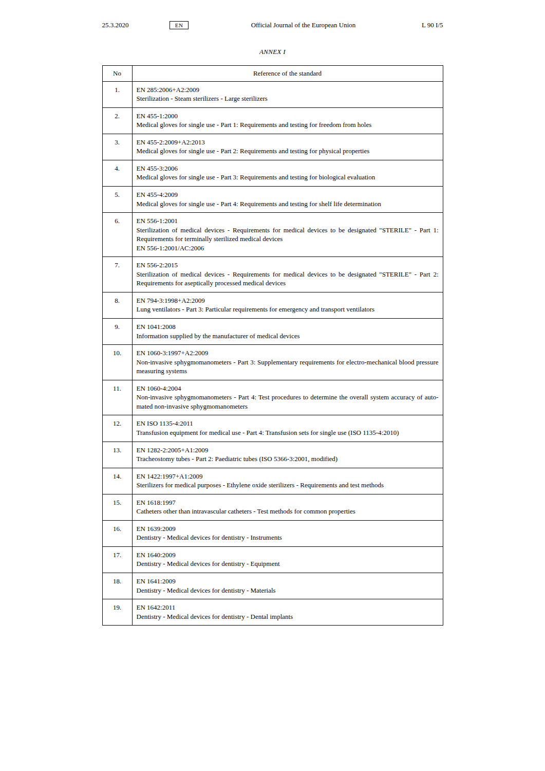25.3.2020
EN
Official Journal of the European Union
L 90 I/5
ANNEX I
| No | Reference of the standard |
| --- | --- |
| 1. | EN 285:2006+A2:2009 Sterilization - Steam sterilizers - Large sterilizers |
| 2. | EN 455-1:2000 Medical gloves for single use - Part 1: Requirements and testing for freedom from holes |
| 3. | EN 455-2:2009+A2:2013 Medical gloves for single use - Part 2: Requirements and testing for physical properties |
| 4. | EN 455-3:2006 Medical gloves for single use - Part 3: Requirements and testing for biological evaluation |
| 5. | EN 455-4:2009 Medical gloves for single use - Part 4: Requirements and testing for shelf life determination |
| 6. | EN 556-1:2001 Sterilization of medical devices - Requirements for medical devices to be designated "STERILE" - Part 1: Requirements for terminally sterilized medical devices EN 556-1:2001/AC:2006 |
| 7. | EN 556-2:2015 Sterilization of medical devices - Requirements for medical devices to be designated "STERILE" - Part 2: Requirements for aseptically processed medical devices |
| 8. | EN 794-3:1998+A2:2009 Lung ventilators - Part 3: Particular requirements for emergency and transport ventilators |
| 9. | EN 1041:2008 Information supplied by the manufacturer of medical devices |
| 10. | EN 1060-3:1997+A2:2009 Non-invasive sphygmomanometers - Part 3: Supplementary requirements for electro-mechanical blood pressure measuring systems |
| 11. | EN 1060-4:2004 Non-invasive sphygmomanometers - Part 4: Test procedures to determine the overall system accuracy of automated non-invasive sphygmomanometers |
| 12. | EN ISO 1135-4:2011 Transfusion equipment for medical use - Part 4: Transfusion sets for single use (ISO 1135-4:2010) |
| 13. | EN 1282-2:2005+A1:2009 Tracheostomy tubes - Part 2: Paediatric tubes (ISO 5366-3:2001, modified) |
| 14. | EN 1422:1997+A1:2009 Sterilizers for medical purposes - Ethylene oxide sterilizers - Requirements and test methods |
| 15. | EN 1618:1997 Catheters other than intravascular catheters - Test methods for common properties |
| 16. | EN 1639:2009 Dentistry - Medical devices for dentistry - Instruments |
| 17. | EN 1640:2009 Dentistry - Medical devices for dentistry - Equipment |
| 18. | EN 1641:2009 Dentistry - Medical devices for dentistry - Materials |
| 19. | EN 1642:2011 Dentistry - Medical devices for dentistry - Dental implants |